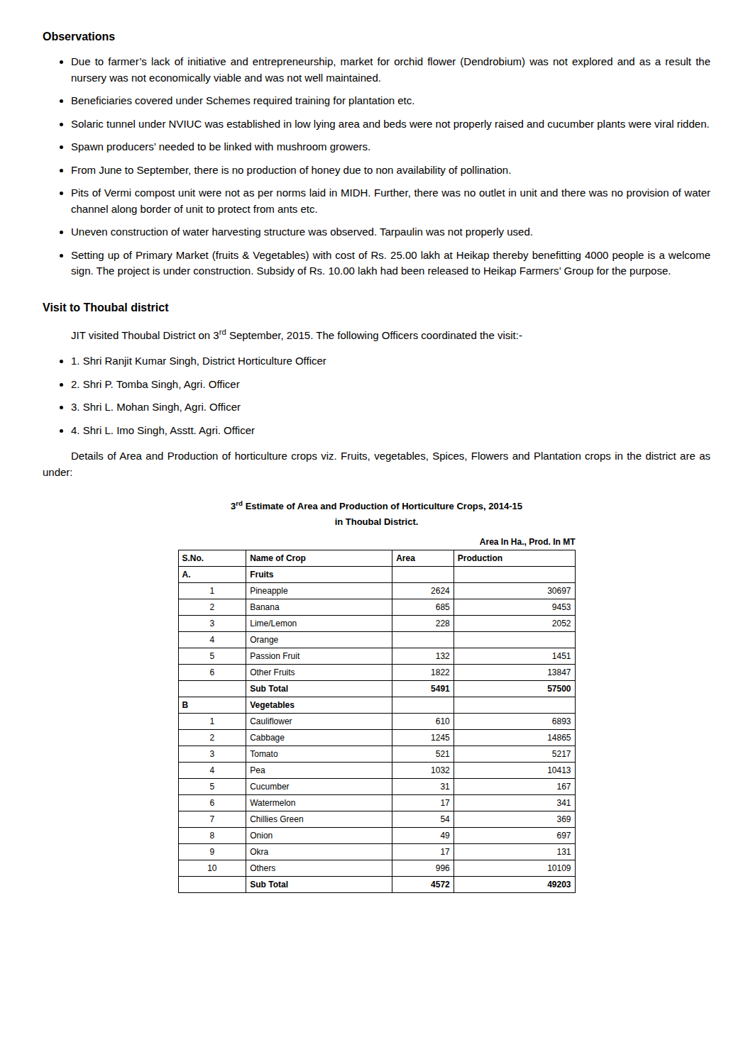Observations
Due to farmer’s lack of initiative and entrepreneurship, market for orchid flower (Dendrobium) was not explored and as a result the nursery was not economically viable and was not well maintained.
Beneficiaries covered under Schemes required training for plantation etc.
Solaric tunnel under NVIUC was established in low lying area and beds were not properly raised and cucumber plants were viral ridden.
Spawn producers’ needed to be linked with mushroom growers.
From June to September, there is no production of honey due to non availability of pollination.
Pits of Vermi compost unit were not as per norms laid in MIDH. Further, there was no outlet in unit and there was no provision of water channel along border of unit to protect from ants etc.
Uneven construction of water harvesting structure was observed. Tarpaulin was not properly used.
Setting up of Primary Market (fruits & Vegetables) with cost of Rs. 25.00 lakh at Heikap thereby benefitting 4000 people is a welcome sign. The project is under construction. Subsidy of Rs. 10.00 lakh had been released to Heikap Farmers’ Group for the purpose.
Visit to Thoubal district
JIT visited Thoubal District on 3rd September, 2015. The following Officers coordinated the visit:-
1. Shri Ranjit Kumar Singh, District Horticulture Officer
2. Shri P. Tomba Singh, Agri. Officer
3. Shri L. Mohan Singh, Agri. Officer
4. Shri L. Imo Singh, Asstt. Agri. Officer
Details of Area and Production of horticulture crops viz. Fruits, vegetables, Spices, Flowers and Plantation crops in the district are as under:
3rd Estimate of Area and Production of Horticulture Crops, 2014-15
in Thoubal District.
Area In Ha., Prod. In MT
| S.No. | Name of Crop | Area | Production |
| --- | --- | --- | --- |
| A. | Fruits | | |
| 1 | Pineapple | 2624 | 30697 |
| 2 | Banana | 685 | 9453 |
| 3 | Lime/Lemon | 228 | 2052 |
| 4 | Orange | | |
| 5 | Passion Fruit | 132 | 1451 |
| 6 | Other Fruits | 1822 | 13847 |
| | Sub Total | 5491 | 57500 |
| B | Vegetables | | |
| 1 | Cauliflower | 610 | 6893 |
| 2 | Cabbage | 1245 | 14865 |
| 3 | Tomato | 521 | 5217 |
| 4 | Pea | 1032 | 10413 |
| 5 | Cucumber | 31 | 167 |
| 6 | Watermelon | 17 | 341 |
| 7 | Chillies Green | 54 | 369 |
| 8 | Onion | 49 | 697 |
| 9 | Okra | 17 | 131 |
| 10 | Others | 996 | 10109 |
| | Sub Total | 4572 | 49203 |